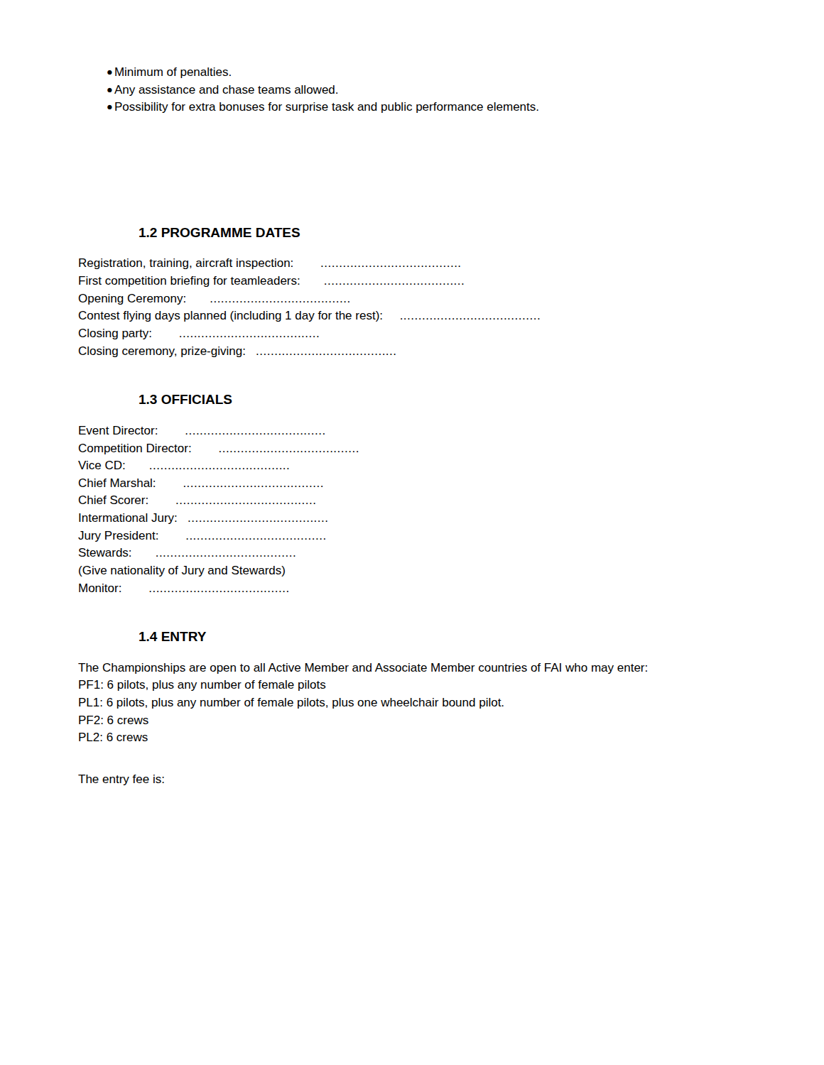Minimum of penalties.
Any assistance and chase teams allowed.
Possibility for extra bonuses for surprise task and public performance elements.
1.2 PROGRAMME DATES
Registration, training, aircraft inspection: ......................................
First competition briefing for teamleaders: ......................................
Opening Ceremony: ......................................
Contest flying days planned (including 1 day for the rest): ......................................
Closing party: ......................................
Closing ceremony, prize-giving: ......................................
1.3 OFFICIALS
Event Director: ......................................
Competition Director: ......................................
Vice CD: ......................................
Chief Marshal: ......................................
Chief Scorer: ......................................
Intermational Jury: ......................................
Jury President: ......................................
Stewards: ......................................
(Give nationality of Jury and Stewards)
Monitor: ......................................
1.4 ENTRY
The Championships are open to all Active Member and Associate Member countries of FAI who may enter:
PF1: 6 pilots, plus any number of female pilots
PL1: 6 pilots, plus any number of female pilots, plus one wheelchair bound pilot.
PF2: 6 crews
PL2: 6 crews
The entry fee is: